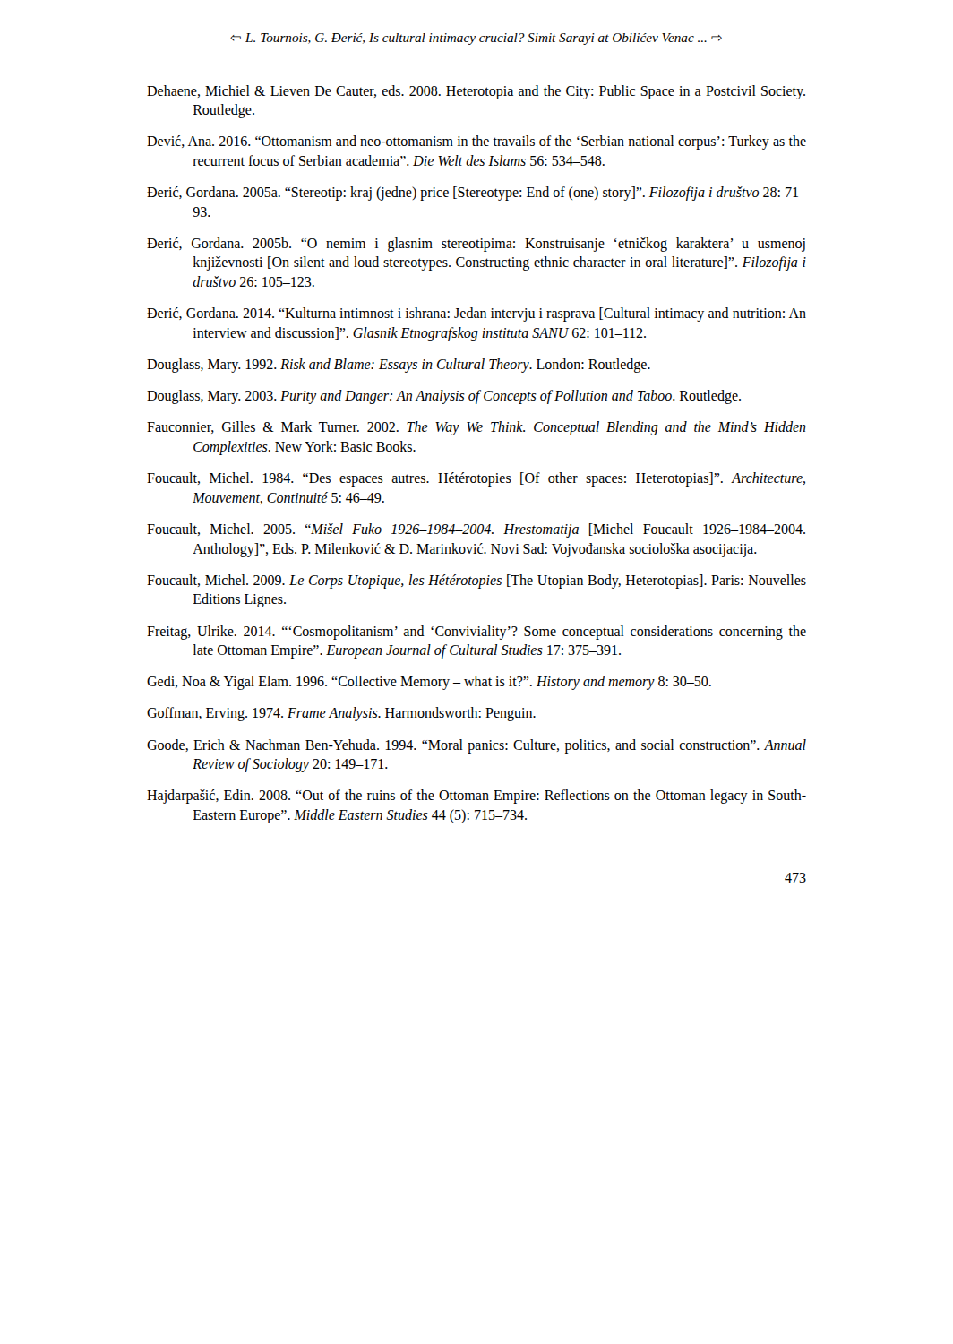⇦ L. Tournois, G. Đerić, Is cultural intimacy crucial? Simit Sarayi at Obilićev Venac ... ⇨
Dehaene, Michiel & Lieven De Cauter, eds. 2008. Heterotopia and the City: Public Space in a Postcivil Society. Routledge.
Dević, Ana. 2016. “Ottomanism and neo-ottomanism in the travails of the ‘Serbian national corpus’: Turkey as the recurrent focus of Serbian academia”. Die Welt des Islams 56: 534–548.
Đerić, Gordana. 2005a. “Stereotip: kraj (jedne) price [Stereotype: End of (one) story]”. Filozofija i društvo 28: 71–93.
Đerić, Gordana. 2005b. “O nemim i glasnim stereotipima: Konstruisanje ‘etničkog karaktera’ u usmenoj književnosti [On silent and loud stereotypes. Constructing ethnic character in oral literature]”. Filozofija i društvo 26: 105–123.
Đerić, Gordana. 2014. “Kulturna intimnost i ishrana: Jedan intervju i rasprava [Cultural intimacy and nutrition: An interview and discussion]”. Glasnik Etnografskog instituta SANU 62: 101–112.
Douglass, Mary. 1992. Risk and Blame: Essays in Cultural Theory. London: Routledge.
Douglass, Mary. 2003. Purity and Danger: An Analysis of Concepts of Pollution and Taboo. Routledge.
Fauconnier, Gilles & Mark Turner. 2002. The Way We Think. Conceptual Blending and the Mind’s Hidden Complexities. New York: Basic Books.
Foucault, Michel. 1984. “Des espaces autres. Hétérotopies [Of other spaces: Heterotopias]”. Architecture, Mouvement, Continuité 5: 46–49.
Foucault, Michel. 2005. “Mišel Fuko 1926–1984–2004. Hrestomatija [Michel Foucault 1926–1984–2004. Anthology]”, Eds. P. Milenković & D. Marinković. Novi Sad: Vojvođanska sociološka asocijacija.
Foucault, Michel. 2009. Le Corps Utopique, les Hétérotopies [The Utopian Body, Heterotopias]. Paris: Nouvelles Editions Lignes.
Freitag, Ulrike. 2014. “‘Cosmopolitanism’ and ‘Conviviality’? Some conceptual considerations concerning the late Ottoman Empire”. European Journal of Cultural Studies 17: 375–391.
Gedi, Noa & Yigal Elam. 1996. “Collective Memory – what is it?”. History and memory 8: 30–50.
Goffman, Erving. 1974. Frame Analysis. Harmondsworth: Penguin.
Goode, Erich & Nachman Ben-Yehuda. 1994. “Moral panics: Culture, politics, and social construction”. Annual Review of Sociology 20: 149–171.
Hajdarpašić, Edin. 2008. “Out of the ruins of the Ottoman Empire: Reflections on the Ottoman legacy in South-Eastern Europe”. Middle Eastern Studies 44 (5): 715–734.
473